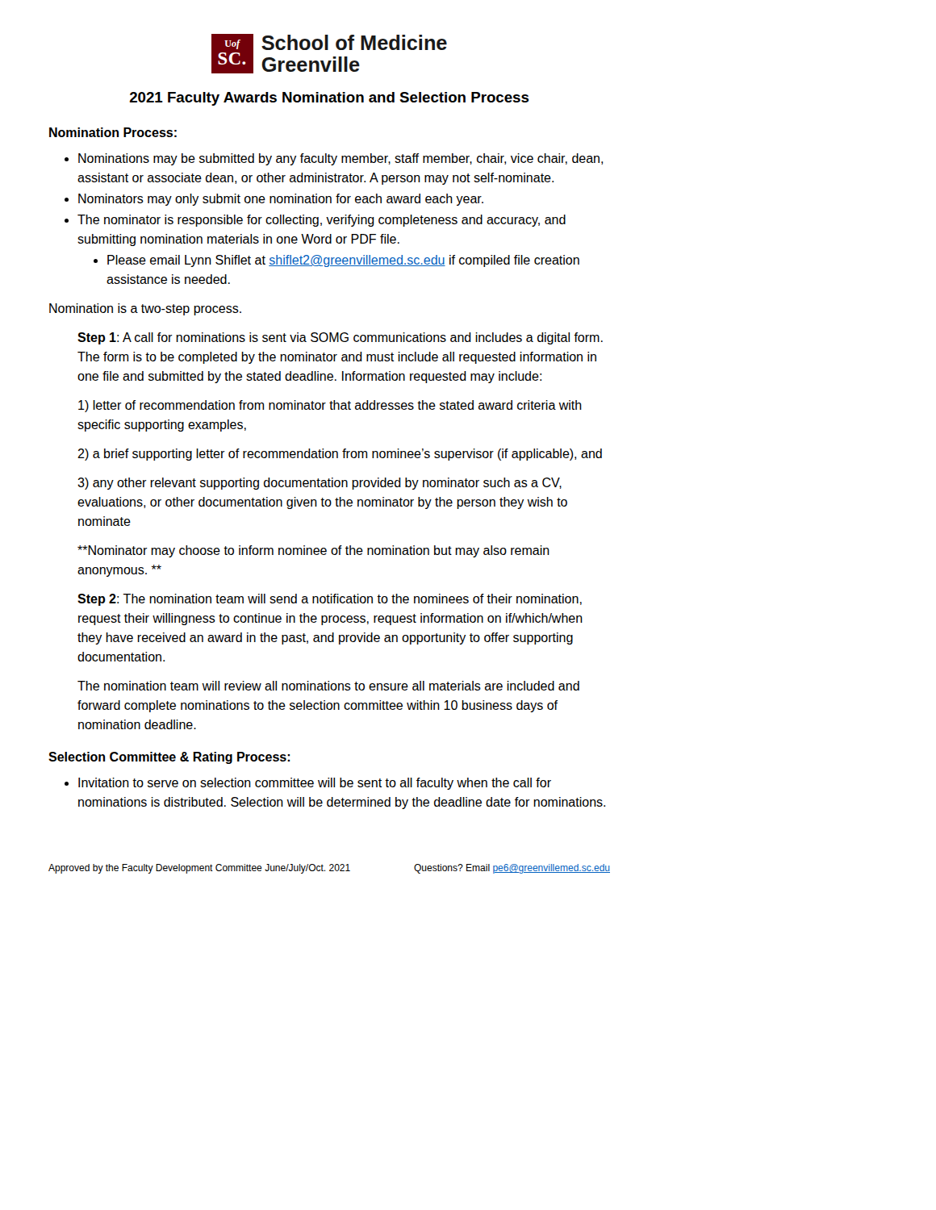Uof SC.
School of Medicine Greenville
2021 Faculty Awards Nomination and Selection Process
Nomination Process:
Nominations may be submitted by any faculty member, staff member, chair, vice chair, dean, assistant or associate dean, or other administrator. A person may not self-nominate.
Nominators may only submit one nomination for each award each year.
The nominator is responsible for collecting, verifying completeness and accuracy, and submitting nomination materials in one Word or PDF file.
Please email Lynn Shiflet at shiflet2@greenvillemed.sc.edu if compiled file creation assistance is needed.
Nomination is a two-step process.
Step 1: A call for nominations is sent via SOMG communications and includes a digital form. The form is to be completed by the nominator and must include all requested information in one file and submitted by the stated deadline. Information requested may include:
1) letter of recommendation from nominator that addresses the stated award criteria with specific supporting examples,
2) a brief supporting letter of recommendation from nominee’s supervisor (if applicable), and
3) any other relevant supporting documentation provided by nominator such as a CV, evaluations, or other documentation given to the nominator by the person they wish to nominate
**Nominator may choose to inform nominee of the nomination but may also remain anonymous. **
Step 2: The nomination team will send a notification to the nominees of their nomination, request their willingness to continue in the process, request information on if/which/when they have received an award in the past, and provide an opportunity to offer supporting documentation.
The nomination team will review all nominations to ensure all materials are included and forward complete nominations to the selection committee within 10 business days of nomination deadline.
Selection Committee & Rating Process:
Invitation to serve on selection committee will be sent to all faculty when the call for nominations is distributed. Selection will be determined by the deadline date for nominations.
Approved by the Faculty Development Committee June/July/Oct. 2021 Questions? Email pe6@greenvillemed.sc.edu